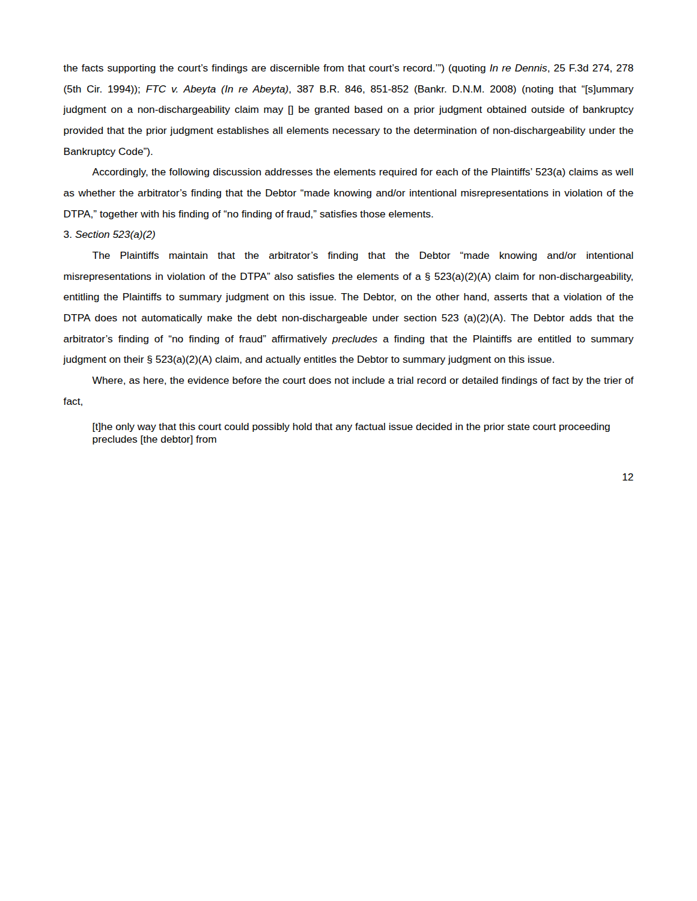the facts supporting the court’s findings are discernible from that court’s record.’”) (quoting In re Dennis, 25 F.3d 274, 278 (5th Cir. 1994)); FTC v. Abeyta (In re Abeyta), 387 B.R. 846, 851-852 (Bankr. D.N.M. 2008) (noting that “[s]ummary judgment on a non-dischargeability claim may [] be granted based on a prior judgment obtained outside of bankruptcy provided that the prior judgment establishes all elements necessary to the determination of non-dischargeability under the Bankruptcy Code”).
Accordingly, the following discussion addresses the elements required for each of the Plaintiffs’ 523(a) claims as well as whether the arbitrator’s finding that the Debtor “made knowing and/or intentional misrepresentations in violation of the DTPA,” together with his finding of “no finding of fraud,” satisfies those elements.
3. Section 523(a)(2)
The Plaintiffs maintain that the arbitrator’s finding that the Debtor “made knowing and/or intentional misrepresentations in violation of the DTPA” also satisfies the elements of a § 523(a)(2)(A) claim for non-dischargeability, entitling the Plaintiffs to summary judgment on this issue. The Debtor, on the other hand, asserts that a violation of the DTPA does not automatically make the debt non-dischargeable under section 523 (a)(2)(A). The Debtor adds that the arbitrator’s finding of “no finding of fraud” affirmatively precludes a finding that the Plaintiffs are entitled to summary judgment on their § 523(a)(2)(A) claim, and actually entitles the Debtor to summary judgment on this issue.
Where, as here, the evidence before the court does not include a trial record or detailed findings of fact by the trier of fact,
[t]he only way that this court could possibly hold that any factual issue decided in the prior state court proceeding precludes [the debtor] from
12